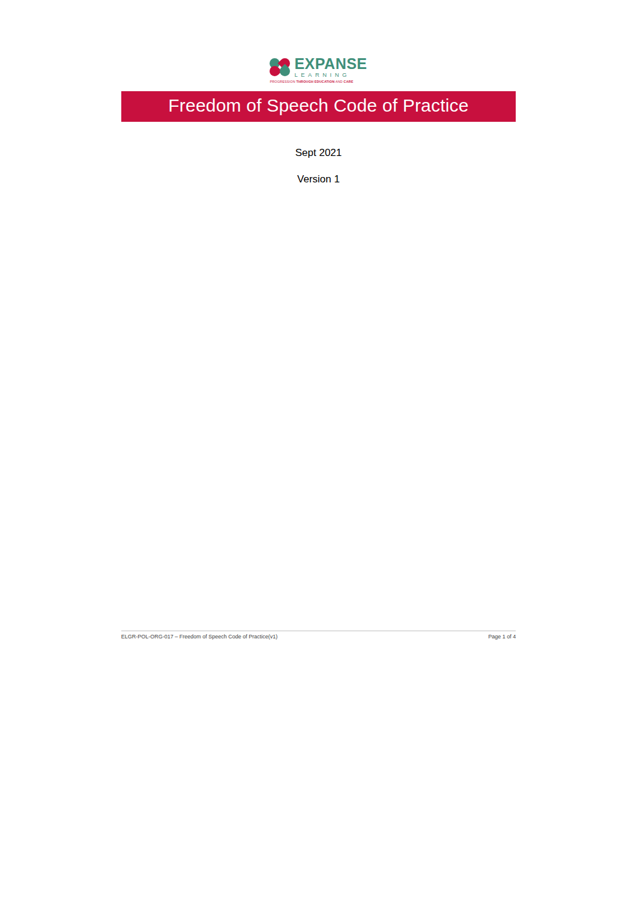EXPANSE
LEARNING
PROGRESSION THROUGH EDUCATION AND CARE
Freedom of Speech Code of Practice
Sept 2021
Version 1
ELGR-POL-ORG-017 – Freedom of Speech Code of Practice(v1) Page 1 of 4